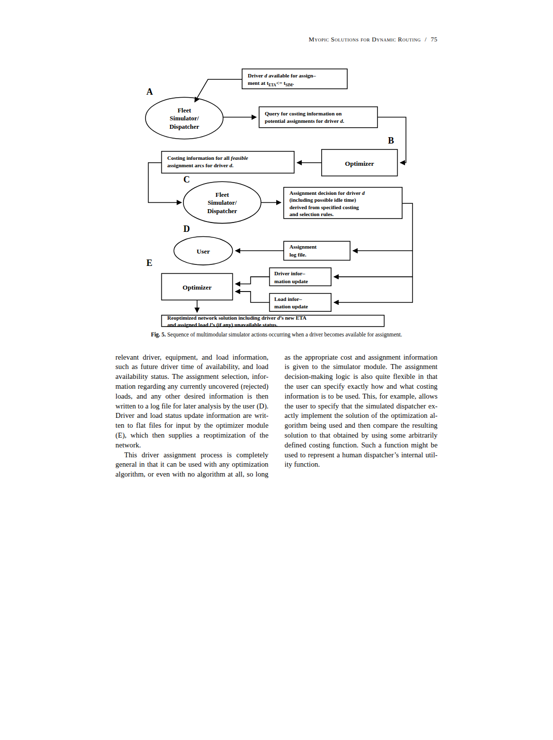Myopic Solutions for Dynamic Routing / 75
Flowchart of multimodular simulator actions when a driver becomes available for assignment Boxes and ellipses labeled A through E connected by arrows describing the driver assignment process: Fleet Simulator/Dispatcher queries the Optimizer for costing information, receives costing information for feasible assignment arcs, makes an assignment decision, writes an assignment log file for the user, sends driver and load information updates to the Optimizer, which produces a reoptimized network solution. Driver d available for assign– ment at tETA<= tSIM. A Fleet Simulator/ Dispatcher Query for costing information on potential assignments for driver d. B Optimizer Costing information for all feasible assignment arcs for driver d. C Fleet Simulator/ Dispatcher Assignment decision for driver d (including possible idle time) derived from specified costing and selection rules. D User Assignment log file. E Optimizer Driver infor– mation update Load infor– mation update Reoptimized network solution including driver d’s new ETA and assigned load l’s (if any) unavailable status.
Fig. 5. Sequence of multimodular simulator actions occurring when a driver becomes available for assignment.
relevant driver, equipment, and load information, such as future driver time of availability, and load availability status. The assignment selection, information regarding any currently uncovered (rejected) loads, and any other desired information is then written to a log file for later analysis by the user (D). Driver and load status update information are written to flat files for input by the optimizer module (E), which then supplies a reoptimization of the network.
This driver assignment process is completely general in that it can be used with any optimization algorithm, or even with no algorithm at all, so long as the appropriate cost and assignment information is given to the simulator module. The assignment decision-making logic is also quite flexible in that the user can specify exactly how and what costing information is to be used. This, for example, allows the user to specify that the simulated dispatcher exactly implement the solution of the optimization algorithm being used and then compare the resulting solution to that obtained by using some arbitrarily defined costing function. Such a function might be used to represent a human dispatcher’s internal utility function.